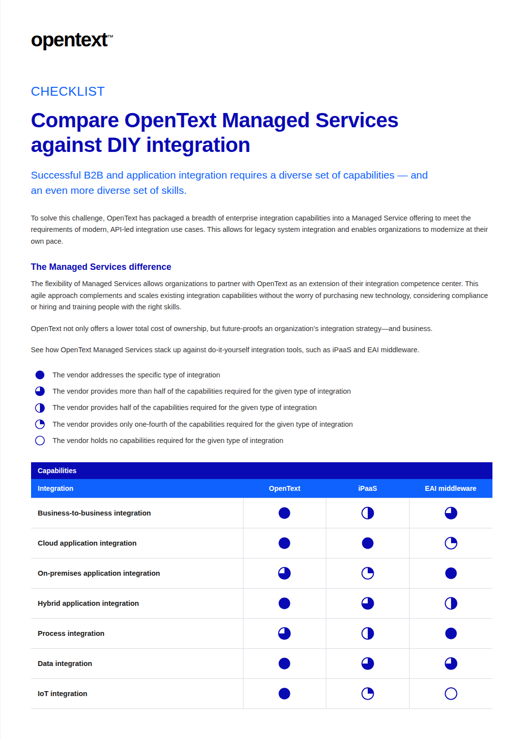opentext™
CHECKLIST
Compare OpenText Managed Services
against DIY integration
Successful B2B and application integration requires a diverse set of capabilities — and an even more diverse set of skills.
To solve this challenge, OpenText has packaged a breadth of enterprise integration capabilities into a Managed Service offering to meet the requirements of modern, API-led integration use cases. This allows for legacy system integration and enables organizations to modernize at their own pace.
The Managed Services difference
The flexibility of Managed Services allows organizations to partner with OpenText as an extension of their integration competence center. This agile approach complements and scales existing integration capabilities without the worry of purchasing new technology, considering compliance or hiring and training people with the right skills.
OpenText not only offers a lower total cost of ownership, but future-proofs an organization’s integration strategy—and business.
See how OpenText Managed Services stack up against do-it-yourself integration tools, such as iPaaS and EAI middleware.
The vendor addresses the specific type of integration
The vendor provides more than half of the capabilities required for the given type of integration
The vendor provides half of the capabilities required for the given type of integration
The vendor provides only one-fourth of the capabilities required for the given type of integration
The vendor holds no capabilities required for the given type of integration
| Capabilities |
| --- |
| Integration | OpenText | iPaaS | EAI middleware |
| Business-to-business integration | | | |
| Cloud application integration | | | |
| On-premises application integration | | | |
| Hybrid application integration | | | |
| Process integration | | | |
| Data integration | | | |
| IoT integration | | | |